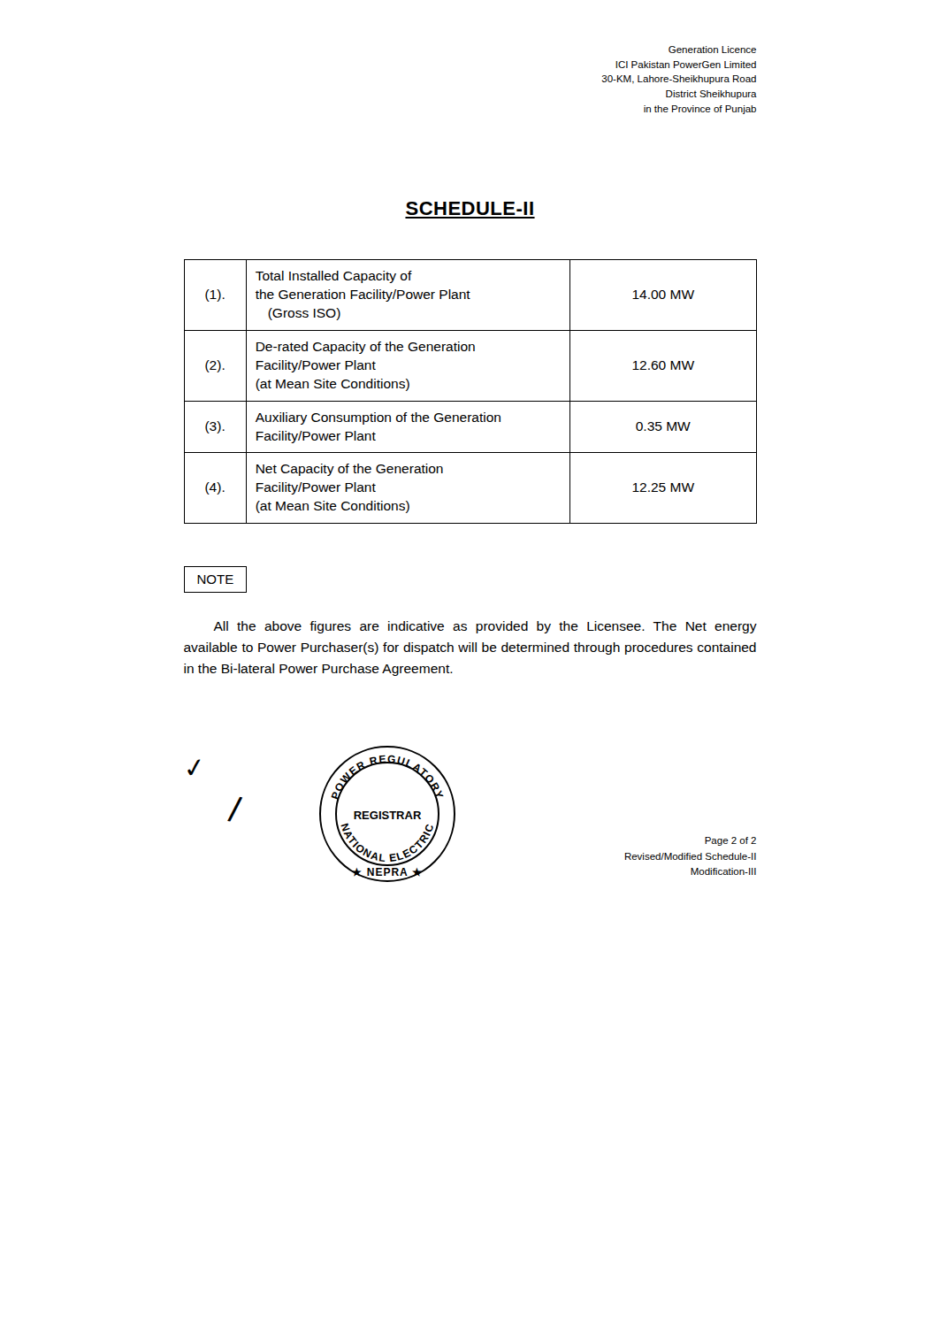Generation Licence
ICI Pakistan PowerGen Limited
30-KM, Lahore-Sheikhupura Road
District Sheikhupura
in the Province of Punjab
SCHEDULE-II
| (1). | Total Installed Capacity of the Generation Facility/Power Plant (Gross ISO) | 14.00 MW |
| (2). | De-rated Capacity of the Generation Facility/Power Plant (at Mean Site Conditions) | 12.60 MW |
| (3). | Auxiliary Consumption of the Generation Facility/Power Plant | 0.35 MW |
| (4). | Net Capacity of the Generation Facility/Power Plant (at Mean Site Conditions) | 12.25 MW |
NOTE
All the above figures are indicative as provided by the Licensee. The Net energy available to Power Purchaser(s) for dispatch will be determined through procedures contained in the Bi-lateral Power Purchase Agreement.
✓
/
POWER REGULATORY NATIONAL ELECTRIC REGISTRAR ★ NEPRA ★
Page 2 of 2
Revised/Modified Schedule-II
Modification-III